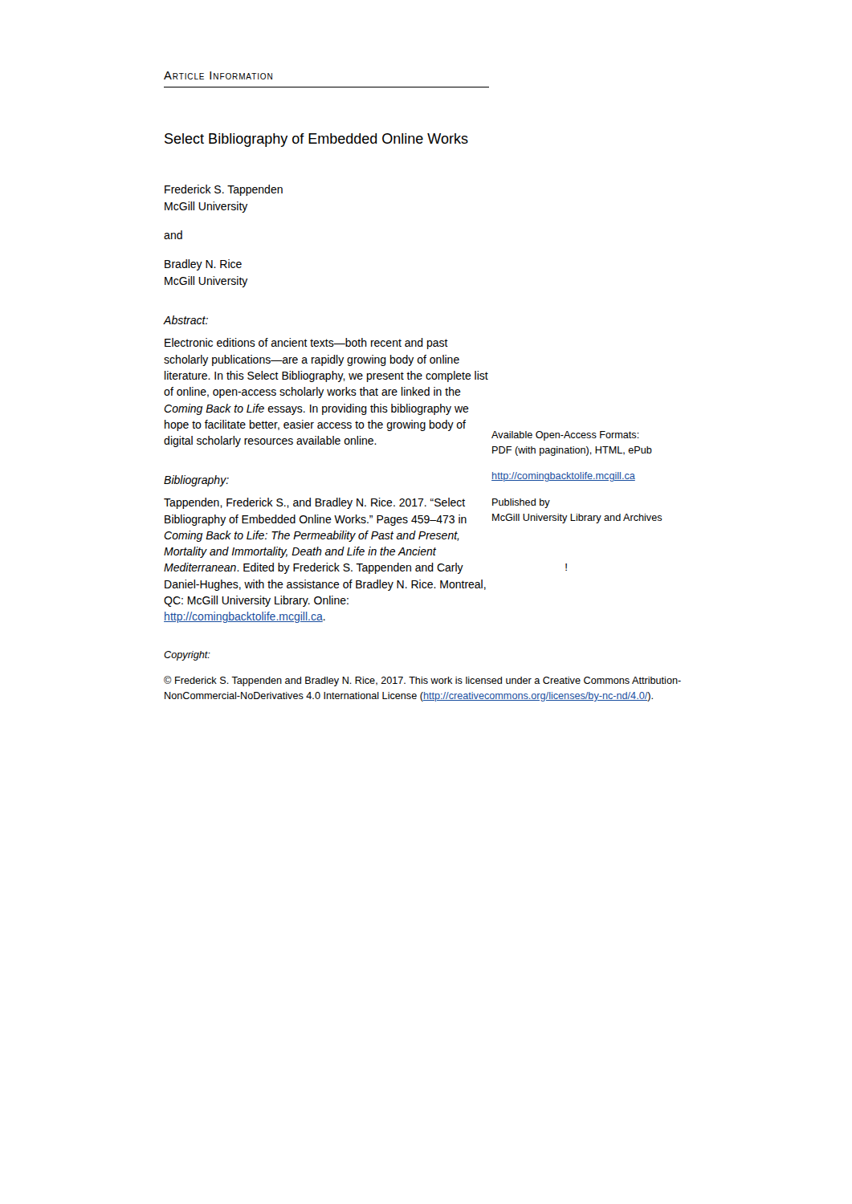Article Information
Select Bibliography of Embedded Online Works
Frederick S. Tappenden
McGill University
and
Bradley N. Rice
McGill University
Abstract:
Electronic editions of ancient texts—both recent and past scholarly publications—are a rapidly growing body of online literature. In this Select Bibliography, we present the complete list of online, open-access scholarly works that are linked in the Coming Back to Life essays. In providing this bibliography we hope to facilitate better, easier access to the growing body of digital scholarly resources available online.
Bibliography:
Tappenden, Frederick S., and Bradley N. Rice. 2017. “Select Bibliography of Embedded Online Works.” Pages 459–473 in Coming Back to Life: The Permeability of Past and Present, Mortality and Immortality, Death and Life in the Ancient Mediterranean. Edited by Frederick S. Tappenden and Carly Daniel-Hughes, with the assistance of Bradley N. Rice. Montreal, QC: McGill University Library. Online: http://comingbacktolife.mcgill.ca.
Available Open-Access Formats:
PDF (with pagination), HTML, ePub
http://comingbacktolife.mcgill.ca
Published by
McGill University Library and Archives
!
Copyright:
© Frederick S. Tappenden and Bradley N. Rice, 2017. This work is licensed under a Creative Commons Attribution-NonCommercial-NoDerivatives 4.0 International License (http://creativecommons.org/licenses/by-nc-nd/4.0/).